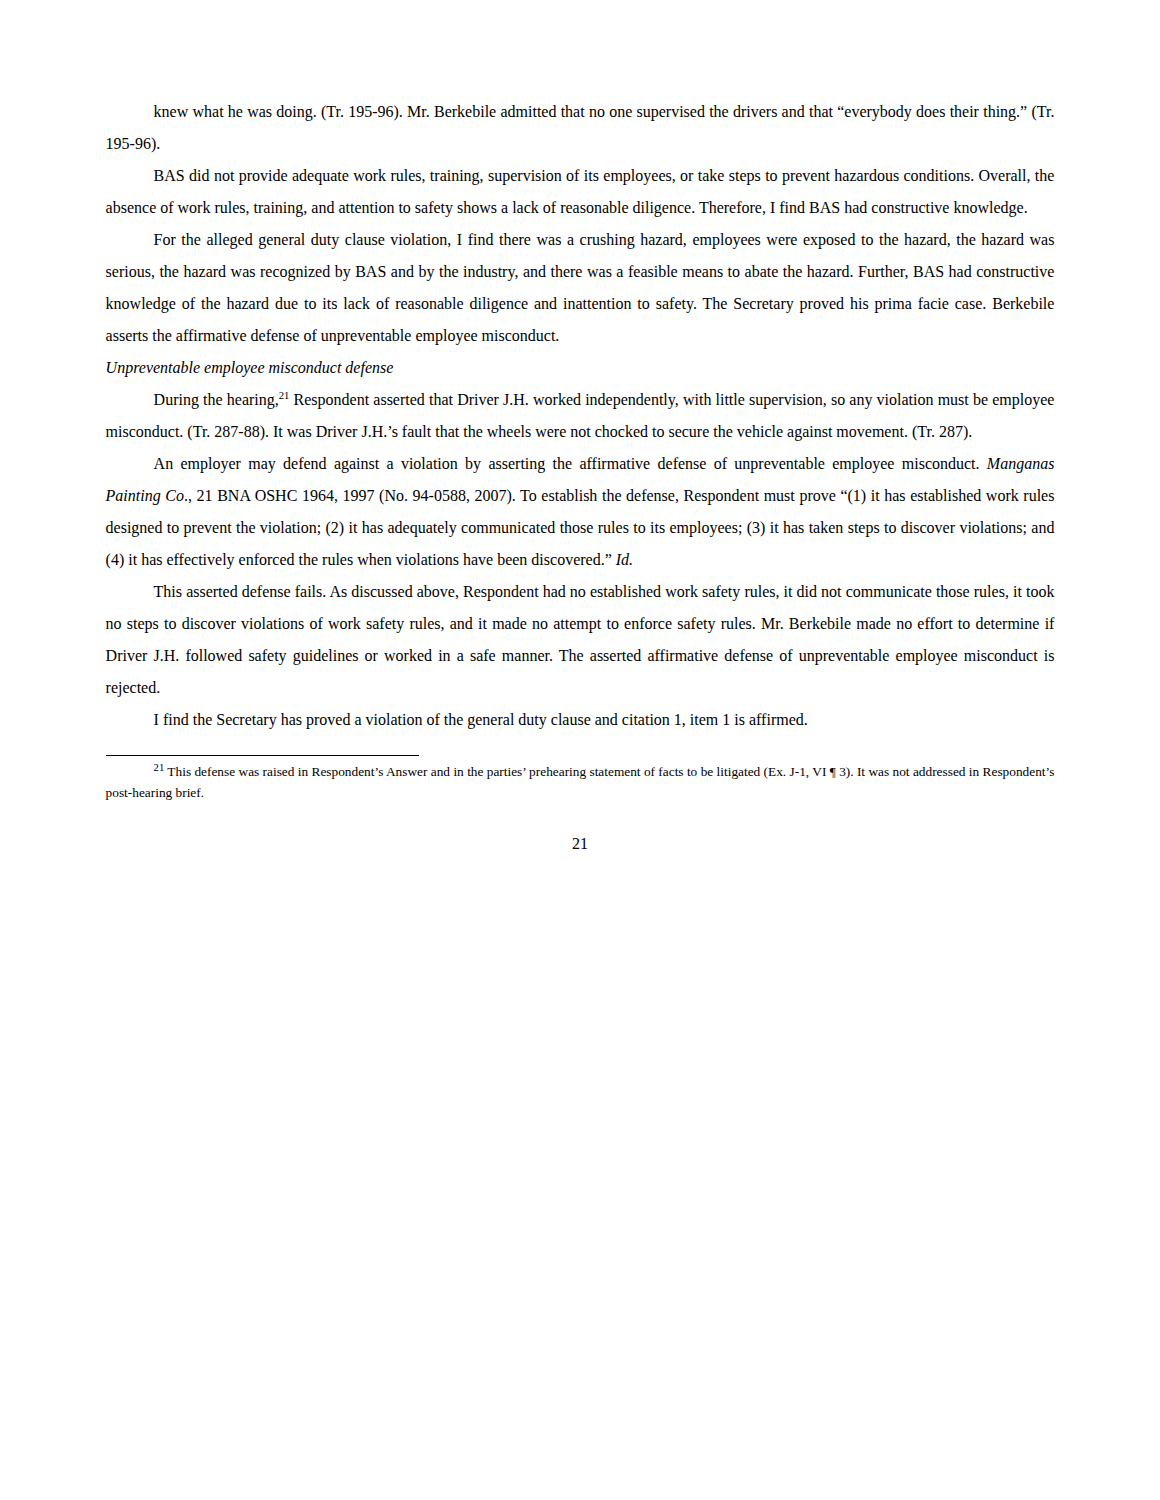knew what he was doing. (Tr. 195-96). Mr. Berkebile admitted that no one supervised the drivers and that “everybody does their thing.” (Tr. 195-96).
BAS did not provide adequate work rules, training, supervision of its employees, or take steps to prevent hazardous conditions. Overall, the absence of work rules, training, and attention to safety shows a lack of reasonable diligence. Therefore, I find BAS had constructive knowledge.
For the alleged general duty clause violation, I find there was a crushing hazard, employees were exposed to the hazard, the hazard was serious, the hazard was recognized by BAS and by the industry, and there was a feasible means to abate the hazard. Further, BAS had constructive knowledge of the hazard due to its lack of reasonable diligence and inattention to safety. The Secretary proved his prima facie case. Berkebile asserts the affirmative defense of unpreventable employee misconduct.
Unpreventable employee misconduct defense
During the hearing,21 Respondent asserted that Driver J.H. worked independently, with little supervision, so any violation must be employee misconduct. (Tr. 287-88). It was Driver J.H.’s fault that the wheels were not chocked to secure the vehicle against movement. (Tr. 287).
An employer may defend against a violation by asserting the affirmative defense of unpreventable employee misconduct. Manganas Painting Co., 21 BNA OSHC 1964, 1997 (No. 94-0588, 2007). To establish the defense, Respondent must prove “(1) it has established work rules designed to prevent the violation; (2) it has adequately communicated those rules to its employees; (3) it has taken steps to discover violations; and (4) it has effectively enforced the rules when violations have been discovered.” Id.
This asserted defense fails. As discussed above, Respondent had no established work safety rules, it did not communicate those rules, it took no steps to discover violations of work safety rules, and it made no attempt to enforce safety rules. Mr. Berkebile made no effort to determine if Driver J.H. followed safety guidelines or worked in a safe manner. The asserted affirmative defense of unpreventable employee misconduct is rejected.
I find the Secretary has proved a violation of the general duty clause and citation 1, item 1 is affirmed.
21 This defense was raised in Respondent’s Answer and in the parties’ prehearing statement of facts to be litigated (Ex. J-1, VI ¶ 3). It was not addressed in Respondent’s post-hearing brief.
21